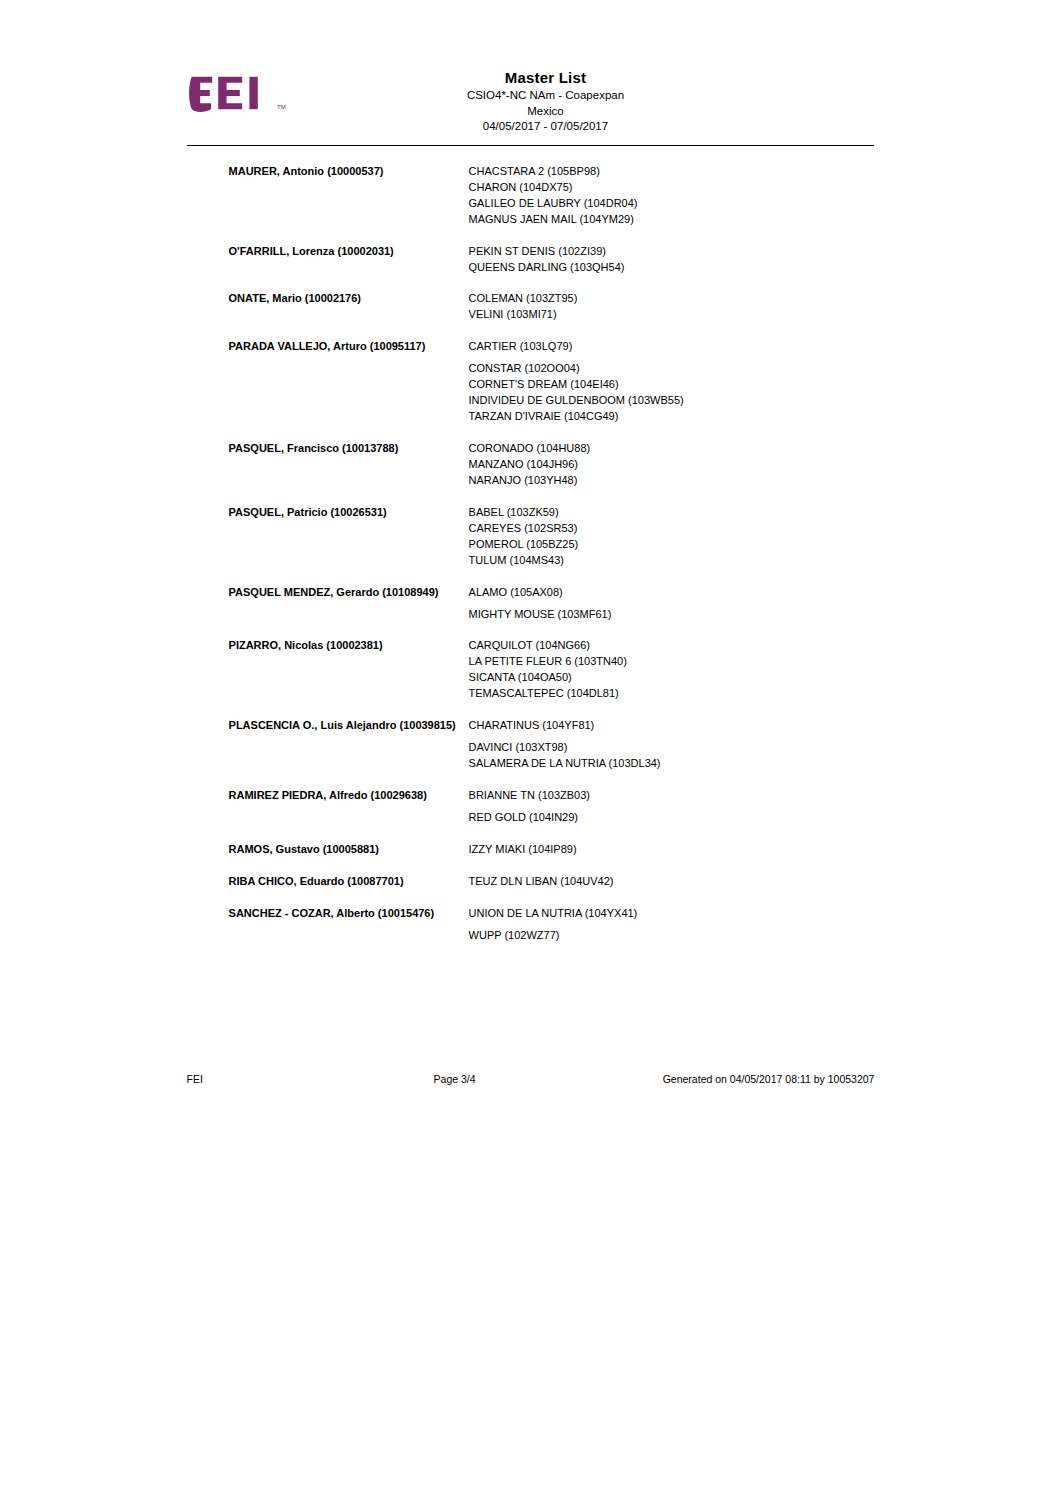TM
Master List
CSIO4*-NC NAm - Coapexpan
Mexico
04/05/2017 - 07/05/2017
MAURER, Antonio (10000537)
CHACSTARA 2 (105BP98)
CHARON (104DX75)
GALILEO DE LAUBRY (104DR04)
MAGNUS JAEN MAIL (104YM29)
O'FARRILL, Lorenza (10002031)
PEKIN ST DENIS (102ZI39)
QUEENS DARLING (103QH54)
ONATE, Mario (10002176)
COLEMAN (103ZT95)
VELINI (103MI71)
PARADA VALLEJO, Arturo (10095117)
CARTIER (103LQ79)
CONSTAR (102OO04)
CORNET'S DREAM (104EI46)
INDIVIDEU DE GULDENBOOM (103WB55)
TARZAN D'IVRAIE (104CG49)
PASQUEL, Francisco (10013788)
CORONADO (104HU88)
MANZANO (104JH96)
NARANJO (103YH48)
PASQUEL, Patricio (10026531)
BABEL (103ZK59)
CAREYES (102SR53)
POMEROL (105BZ25)
TULUM (104MS43)
PASQUEL MENDEZ, Gerardo (10108949)
ALAMO (105AX08)
MIGHTY MOUSE (103MF61)
PIZARRO, Nicolas (10002381)
CARQUILOT (104NG66)
LA PETITE FLEUR 6 (103TN40)
SICANTA (104OA50)
TEMASCALTEPEC (104DL81)
PLASCENCIA O., Luis Alejandro (10039815)
CHARATINUS (104YF81)
DAVINCI (103XT98)
SALAMERA DE LA NUTRIA (103DL34)
RAMIREZ PIEDRA, Alfredo (10029638)
BRIANNE TN (103ZB03)
RED GOLD (104IN29)
RAMOS, Gustavo (10005881)
IZZY MIAKI (104IP89)
RIBA CHICO, Eduardo (10087701)
TEUZ DLN LIBAN (104UV42)
SANCHEZ - COZAR, Alberto (10015476)
UNION DE LA NUTRIA (104YX41)
WUPP (102WZ77)
FEI
Page 3/4
Generated on 04/05/2017 08:11 by 10053207